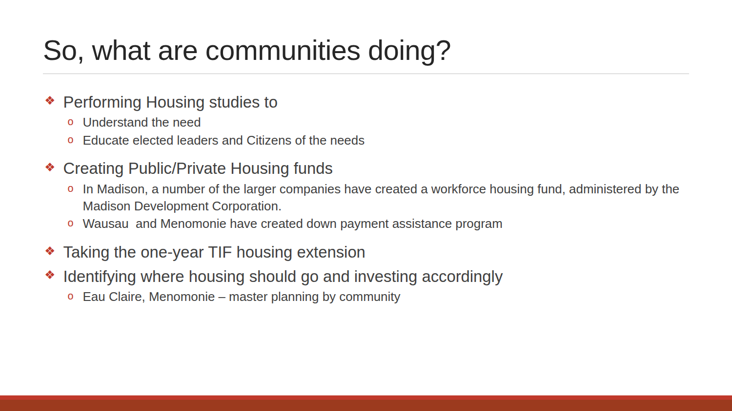So, what are communities doing?
Performing Housing studies to
Understand the need
Educate elected leaders and Citizens of the needs
Creating Public/Private Housing funds
In Madison, a number of the larger companies have created a workforce housing fund, administered by the Madison Development Corporation.
Wausau and Menomonie have created down payment assistance program
Taking the one-year TIF housing extension
Identifying where housing should go and investing accordingly
Eau Claire, Menomonie – master planning by community